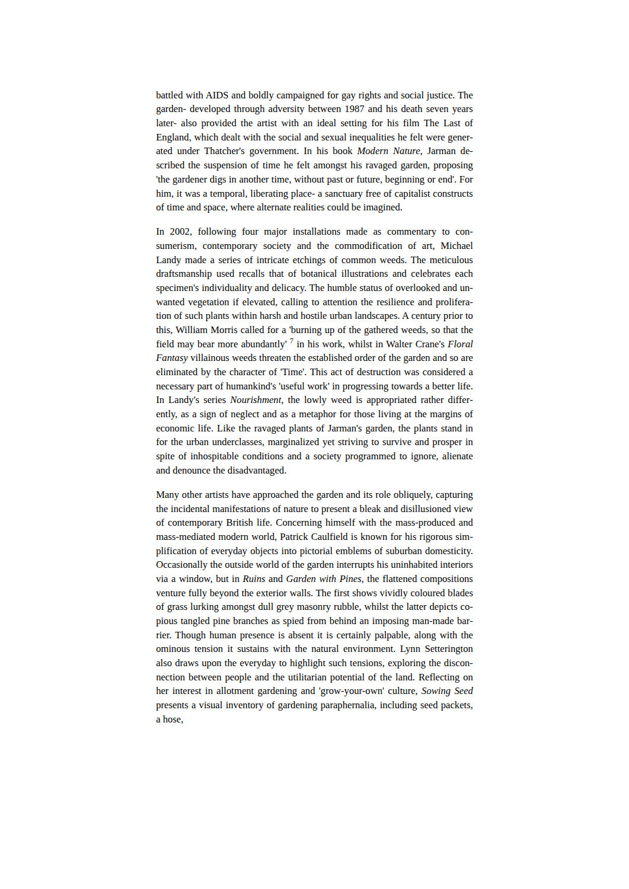battled with AIDS and boldly campaigned for gay rights and social justice. The garden- developed through adversity between 1987 and his death seven years later- also provided the artist with an ideal setting for his film The Last of England, which dealt with the social and sexual inequalities he felt were generated under Thatcher's government. In his book Modern Nature, Jarman described the suspension of time he felt amongst his ravaged garden, proposing 'the gardener digs in another time, without past or future, beginning or end'. For him, it was a temporal, liberating place- a sanctuary free of capitalist constructs of time and space, where alternate realities could be imagined.
In 2002, following four major installations made as commentary to consumerism, contemporary society and the commodification of art, Michael Landy made a series of intricate etchings of common weeds. The meticulous draftsmanship used recalls that of botanical illustrations and celebrates each specimen's individuality and delicacy. The humble status of overlooked and unwanted vegetation if elevated, calling to attention the resilience and proliferation of such plants within harsh and hostile urban landscapes. A century prior to this, William Morris called for a 'burning up of the gathered weeds, so that the field may bear more abundantly' 7 in his work, whilst in Walter Crane's Floral Fantasy villainous weeds threaten the established order of the garden and so are eliminated by the character of 'Time'. This act of destruction was considered a necessary part of humankind's 'useful work' in progressing towards a better life. In Landy's series Nourishment, the lowly weed is appropriated rather differently, as a sign of neglect and as a metaphor for those living at the margins of economic life. Like the ravaged plants of Jarman's garden, the plants stand in for the urban underclasses, marginalized yet striving to survive and prosper in spite of inhospitable conditions and a society programmed to ignore, alienate and denounce the disadvantaged.
Many other artists have approached the garden and its role obliquely, capturing the incidental manifestations of nature to present a bleak and disillusioned view of contemporary British life. Concerning himself with the mass-produced and mass-mediated modern world, Patrick Caulfield is known for his rigorous simplification of everyday objects into pictorial emblems of suburban domesticity. Occasionally the outside world of the garden interrupts his uninhabited interiors via a window, but in Ruins and Garden with Pines, the flattened compositions venture fully beyond the exterior walls. The first shows vividly coloured blades of grass lurking amongst dull grey masonry rubble, whilst the latter depicts copious tangled pine branches as spied from behind an imposing man-made barrier. Though human presence is absent it is certainly palpable, along with the ominous tension it sustains with the natural environment. Lynn Setterington also draws upon the everyday to highlight such tensions, exploring the disconnection between people and the utilitarian potential of the land. Reflecting on her interest in allotment gardening and 'grow-your-own' culture, Sowing Seed presents a visual inventory of gardening paraphernalia, including seed packets, a hose,